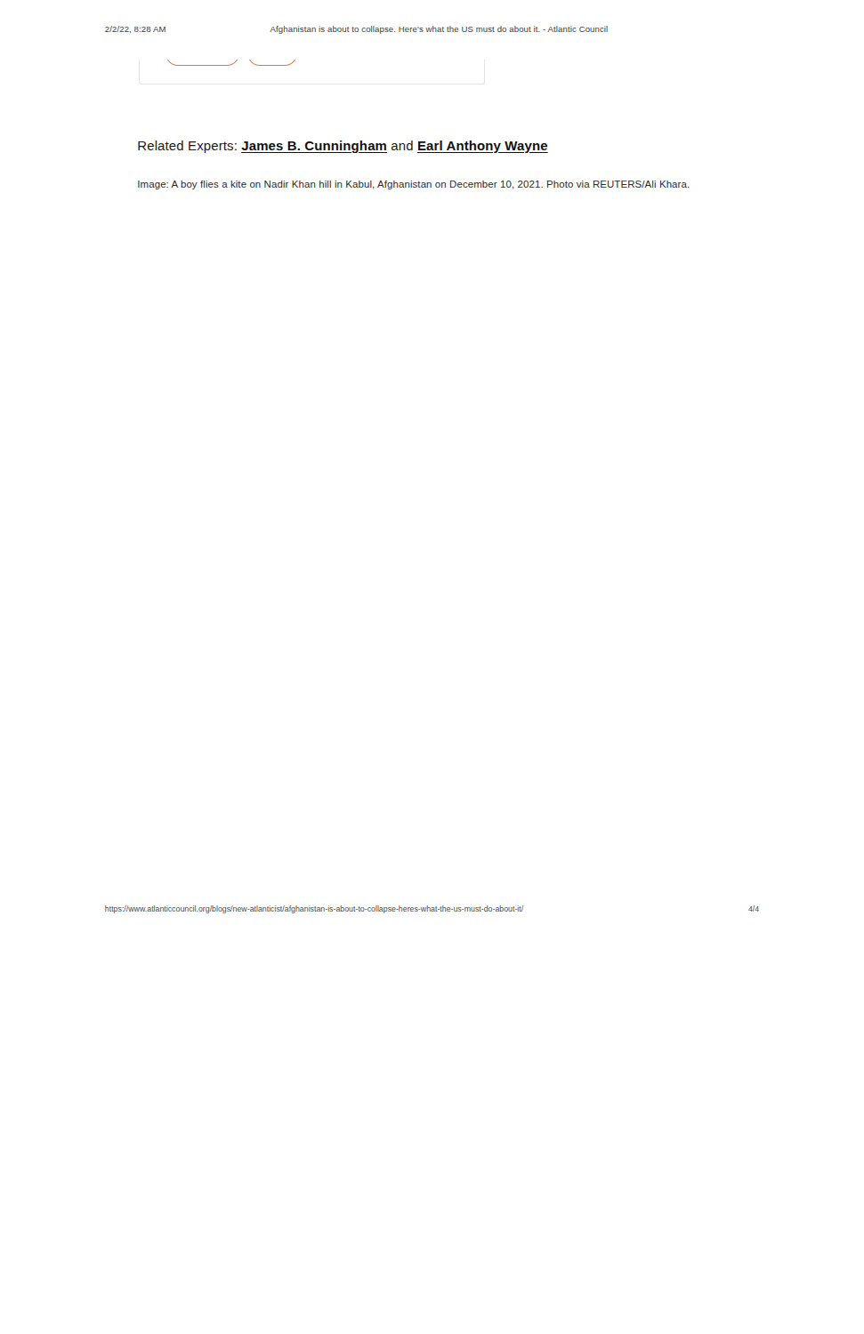2/2/22, 8:28 AM Afghanistan is about to collapse. Here's what the US must do about it. - Atlantic Council
Related Experts: James B. Cunningham and Earl Anthony Wayne
Image: A boy flies a kite on Nadir Khan hill in Kabul, Afghanistan on December 10, 2021. Photo via REUTERS/Ali Khara.
https://www.atlanticcouncil.org/blogs/new-atlanticist/afghanistan-is-about-to-collapse-heres-what-the-us-must-do-about-it/ 4/4